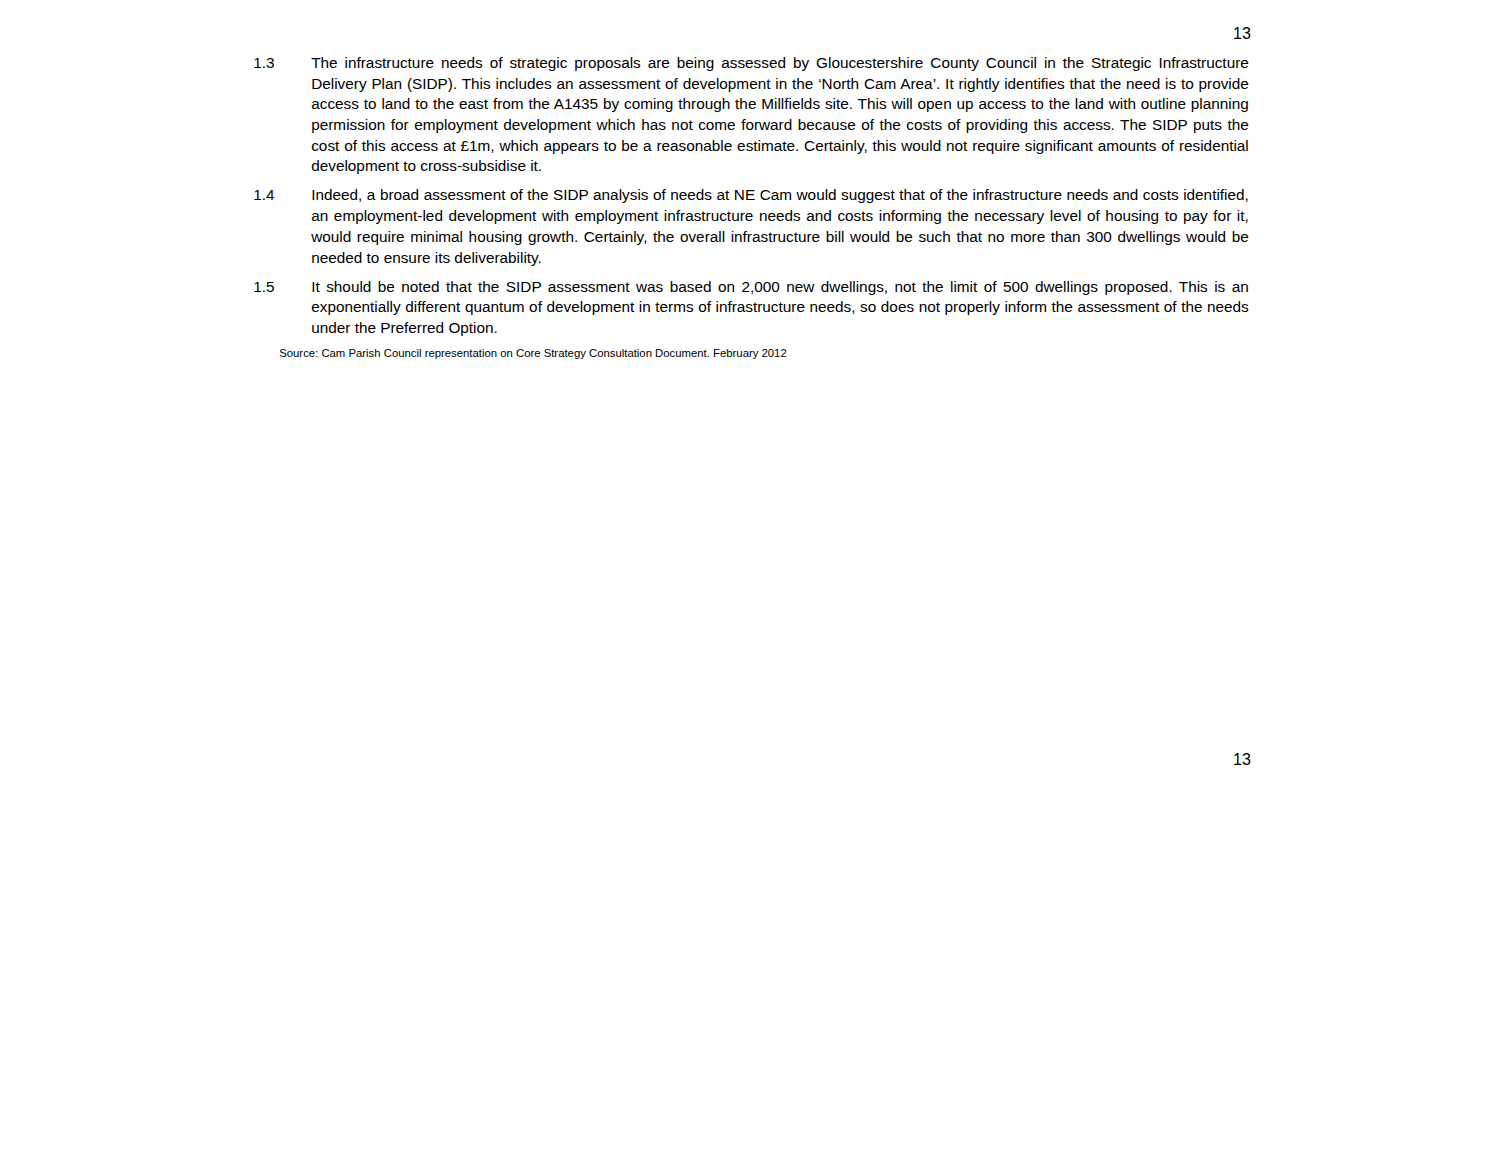13
1.3
The infrastructure needs of strategic proposals are being assessed by Gloucestershire County Council in the Strategic Infrastructure Delivery Plan (SIDP). This includes an assessment of development in the ‘North Cam Area’. It rightly identifies that the need is to provide access to land to the east from the A1435 by coming through the Millfields site. This will open up access to the land with outline planning permission for employment development which has not come forward because of the costs of providing this access. The SIDP puts the cost of this access at £1m, which appears to be a reasonable estimate. Certainly, this would not require significant amounts of residential development to cross-subsidise it.
1.4
Indeed, a broad assessment of the SIDP analysis of needs at NE Cam would suggest that of the infrastructure needs and costs identified, an employment-led development with employment infrastructure needs and costs informing the necessary level of housing to pay for it, would require minimal housing growth. Certainly, the overall infrastructure bill would be such that no more than 300 dwellings would be needed to ensure its deliverability.
1.5
It should be noted that the SIDP assessment was based on 2,000 new dwellings, not the limit of 500 dwellings proposed. This is an exponentially different quantum of development in terms of infrastructure needs, so does not properly inform the assessment of the needs under the Preferred Option.
Source: Cam Parish Council representation on Core Strategy Consultation Document. February 2012
13